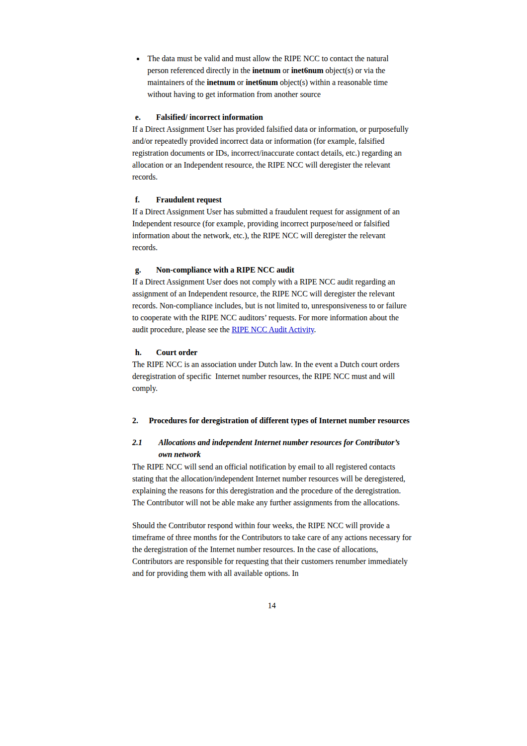The data must be valid and must allow the RIPE NCC to contact the natural person referenced directly in the inetnum or inet6num object(s) or via the maintainers of the inetnum or inet6num object(s) within a reasonable time without having to get information from another source
e. Falsified/ incorrect information
If a Direct Assignment User has provided falsified data or information, or purposefully and/or repeatedly provided incorrect data or information (for example, falsified registration documents or IDs, incorrect/inaccurate contact details, etc.) regarding an allocation or an Independent resource, the RIPE NCC will deregister the relevant records.
f. Fraudulent request
If a Direct Assignment User has submitted a fraudulent request for assignment of an Independent resource (for example, providing incorrect purpose/need or falsified information about the network, etc.), the RIPE NCC will deregister the relevant records.
g. Non-compliance with a RIPE NCC audit
If a Direct Assignment User does not comply with a RIPE NCC audit regarding an assignment of an Independent resource, the RIPE NCC will deregister the relevant records. Non-compliance includes, but is not limited to, unresponsiveness to or failure to cooperate with the RIPE NCC auditors’ requests. For more information about the audit procedure, please see the RIPE NCC Audit Activity.
h. Court order
The RIPE NCC is an association under Dutch law. In the event a Dutch court orders deregistration of specific Internet number resources, the RIPE NCC must and will comply.
2. Procedures for deregistration of different types of Internet number resources
2.1 Allocations and independent Internet number resources for Contributor’s own network
The RIPE NCC will send an official notification by email to all registered contacts stating that the allocation/independent Internet number resources will be deregistered, explaining the reasons for this deregistration and the procedure of the deregistration. The Contributor will not be able make any further assignments from the allocations.
Should the Contributor respond within four weeks, the RIPE NCC will provide a timeframe of three months for the Contributors to take care of any actions necessary for the deregistration of the Internet number resources. In the case of allocations, Contributors are responsible for requesting that their customers renumber immediately and for providing them with all available options. In
14